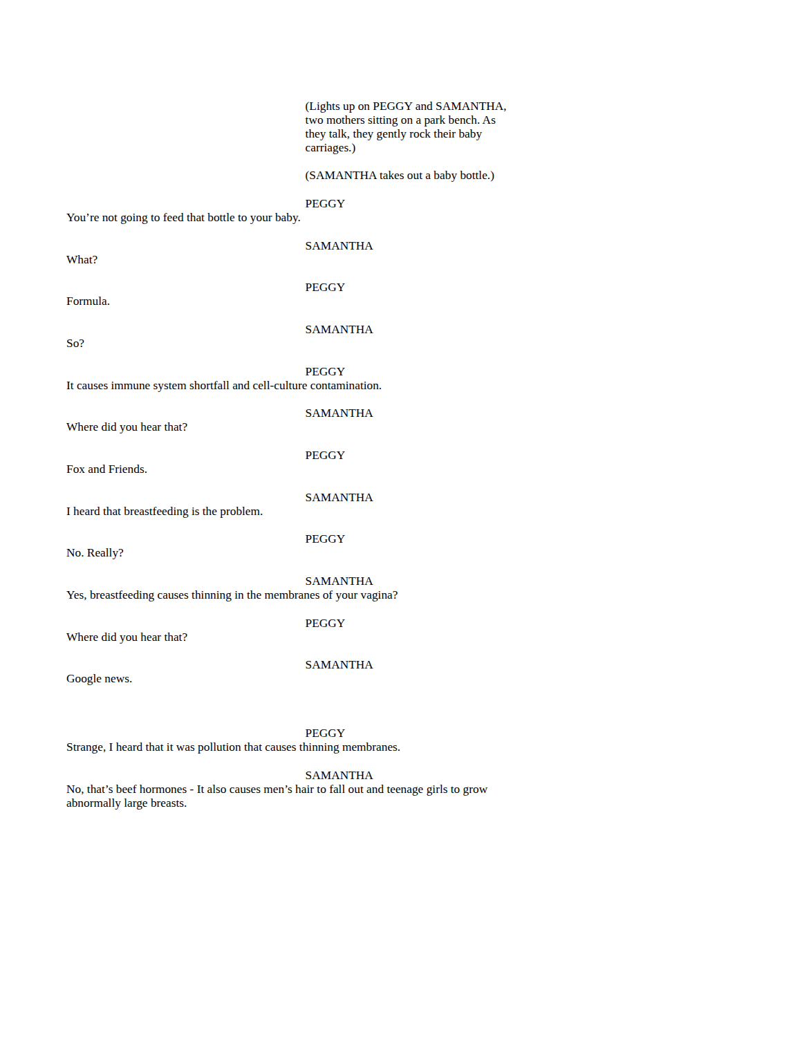(Lights up on PEGGY and SAMANTHA, two mothers sitting on a park bench. As they talk, they gently rock their baby carriages.)
(SAMANTHA takes out a baby bottle.)
PEGGY
You’re not going to feed that bottle to your baby.
SAMANTHA
What?
PEGGY
Formula.
SAMANTHA
So?
PEGGY
It causes immune system shortfall and cell-culture contamination.
SAMANTHA
Where did you hear that?
PEGGY
Fox and Friends.
SAMANTHA
I heard that breastfeeding is the problem.
PEGGY
No. Really?
SAMANTHA
Yes, breastfeeding causes thinning in the membranes of your vagina?
PEGGY
Where did you hear that?
SAMANTHA
Google news.
PEGGY
Strange, I heard that it was pollution that causes thinning membranes.
SAMANTHA
No, that’s beef hormones - It also causes men’s hair to fall out and teenage girls to grow abnormally large breasts.